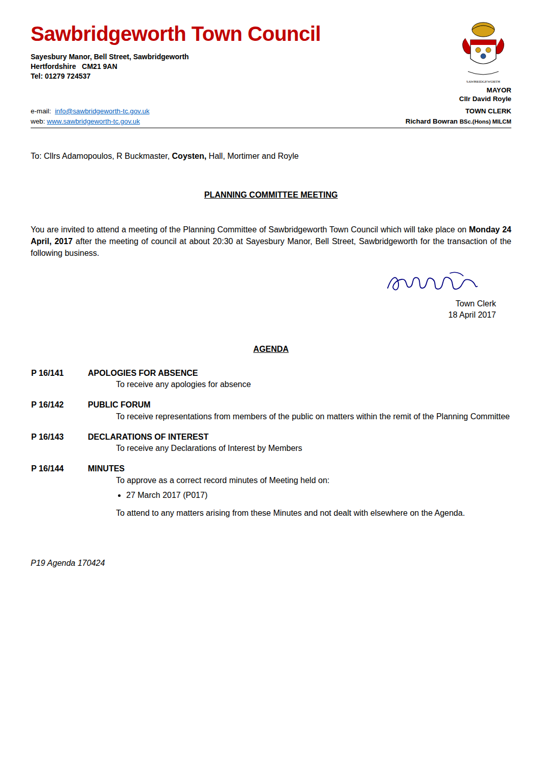Sawbridgeworth Town Council
Sayesbury Manor, Bell Street, Sawbridgeworth
Hertfordshire CM21 9AN
Tel: 01279 724537
MAYOR
Cllr David Royle
e-mail: info@sawbridgeworth-tc.gov.uk
web: www.sawbridgeworth-tc.gov.uk
TOWN CLERK
Richard Bowran BSc.(Hons) MILCM
To: Cllrs Adamopoulos, R Buckmaster, Coysten, Hall, Mortimer and Royle
PLANNING COMMITTEE MEETING
You are invited to attend a meeting of the Planning Committee of Sawbridgeworth Town Council which will take place on Monday 24 April, 2017 after the meeting of council at about 20:30 at Sayesbury Manor, Bell Street, Sawbridgeworth for the transaction of the following business.
Town Clerk
18 April 2017
AGENDA
| P 16/141 | APOLOGIES FOR ABSENCE To receive any apologies for absence |
| P 16/142 | PUBLIC FORUM To receive representations from members of the public on matters within the remit of the Planning Committee |
| P 16/143 | DECLARATIONS OF INTEREST To receive any Declarations of Interest by Members |
| P 16/144 | MINUTES To approve as a correct record minutes of Meeting held on: 27 March 2017 (P017) To attend to any matters arising from these Minutes and not dealt with elsewhere on the Agenda. |
P19 Agenda 170424